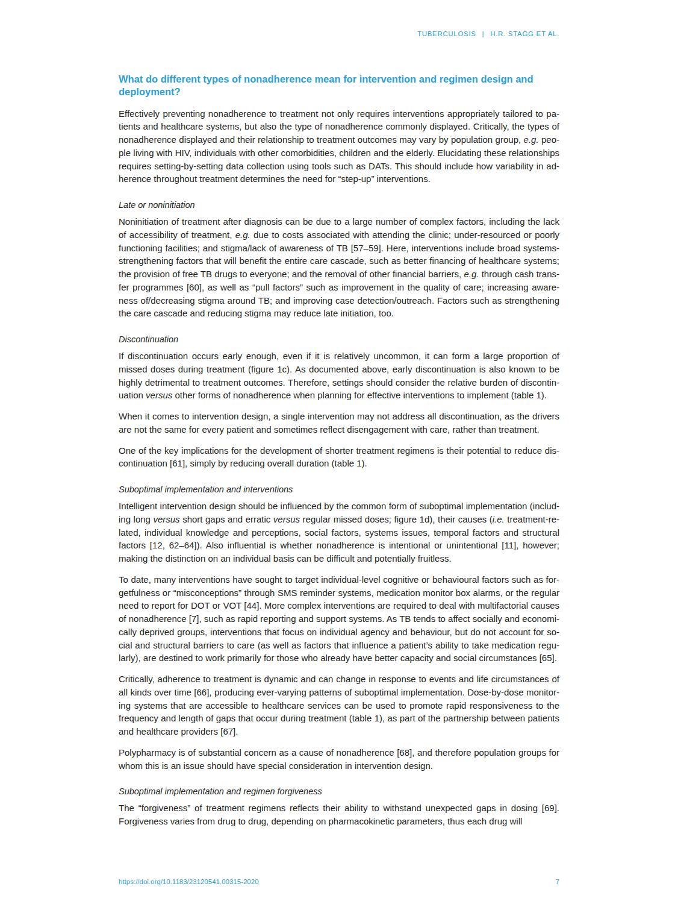Tuberculosis | H.R. Stagg et al.
What do different types of nonadherence mean for intervention and regimen design and deployment?
Effectively preventing nonadherence to treatment not only requires interventions appropriately tailored to patients and healthcare systems, but also the type of nonadherence commonly displayed. Critically, the types of nonadherence displayed and their relationship to treatment outcomes may vary by population group, e.g. people living with HIV, individuals with other comorbidities, children and the elderly. Elucidating these relationships requires setting-by-setting data collection using tools such as DATs. This should include how variability in adherence throughout treatment determines the need for “step-up” interventions.
Late or noninitiation
Noninitiation of treatment after diagnosis can be due to a large number of complex factors, including the lack of accessibility of treatment, e.g. due to costs associated with attending the clinic; under-resourced or poorly functioning facilities; and stigma/lack of awareness of TB [57–59]. Here, interventions include broad systems-strengthening factors that will benefit the entire care cascade, such as better financing of healthcare systems; the provision of free TB drugs to everyone; and the removal of other financial barriers, e.g. through cash transfer programmes [60], as well as “pull factors” such as improvement in the quality of care; increasing awareness of/decreasing stigma around TB; and improving case detection/outreach. Factors such as strengthening the care cascade and reducing stigma may reduce late initiation, too.
Discontinuation
If discontinuation occurs early enough, even if it is relatively uncommon, it can form a large proportion of missed doses during treatment (figure 1c). As documented above, early discontinuation is also known to be highly detrimental to treatment outcomes. Therefore, settings should consider the relative burden of discontinuation versus other forms of nonadherence when planning for effective interventions to implement (table 1).
When it comes to intervention design, a single intervention may not address all discontinuation, as the drivers are not the same for every patient and sometimes reflect disengagement with care, rather than treatment.
One of the key implications for the development of shorter treatment regimens is their potential to reduce discontinuation [61], simply by reducing overall duration (table 1).
Suboptimal implementation and interventions
Intelligent intervention design should be influenced by the common form of suboptimal implementation (including long versus short gaps and erratic versus regular missed doses; figure 1d), their causes (i.e. treatment-related, individual knowledge and perceptions, social factors, systems issues, temporal factors and structural factors [12, 62–64]). Also influential is whether nonadherence is intentional or unintentional [11], however; making the distinction on an individual basis can be difficult and potentially fruitless.
To date, many interventions have sought to target individual-level cognitive or behavioural factors such as forgetfulness or “misconceptions” through SMS reminder systems, medication monitor box alarms, or the regular need to report for DOT or VOT [44]. More complex interventions are required to deal with multifactorial causes of nonadherence [7], such as rapid reporting and support systems. As TB tends to affect socially and economically deprived groups, interventions that focus on individual agency and behaviour, but do not account for social and structural barriers to care (as well as factors that influence a patient’s ability to take medication regularly), are destined to work primarily for those who already have better capacity and social circumstances [65].
Critically, adherence to treatment is dynamic and can change in response to events and life circumstances of all kinds over time [66], producing ever-varying patterns of suboptimal implementation. Dose-by-dose monitoring systems that are accessible to healthcare services can be used to promote rapid responsiveness to the frequency and length of gaps that occur during treatment (table 1), as part of the partnership between patients and healthcare providers [67].
Polypharmacy is of substantial concern as a cause of nonadherence [68], and therefore population groups for whom this is an issue should have special consideration in intervention design.
Suboptimal implementation and regimen forgiveness
The “forgiveness” of treatment regimens reflects their ability to withstand unexpected gaps in dosing [69]. Forgiveness varies from drug to drug, depending on pharmacokinetic parameters, thus each drug will
https://doi.org/10.1183/23120541.00315-2020 7